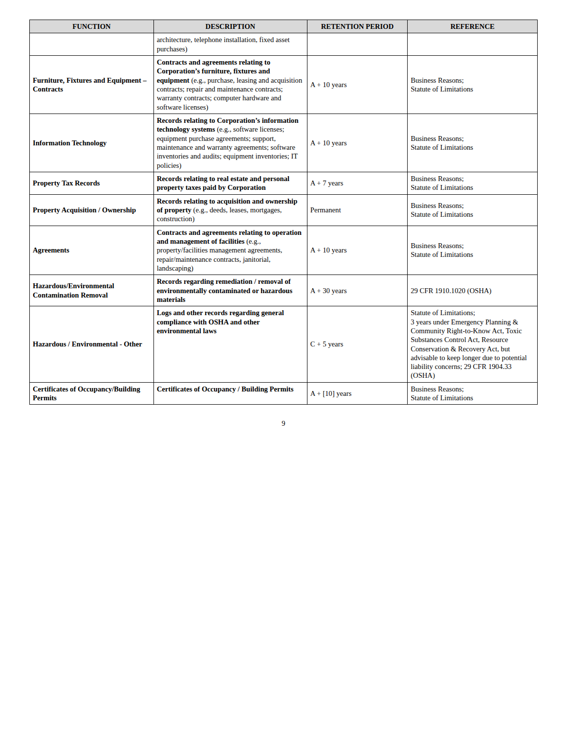| FUNCTION | DESCRIPTION | RETENTION PERIOD | REFERENCE |
| --- | --- | --- | --- |
| | architecture, telephone installation, fixed asset purchases) | | |
| Furniture, Fixtures and Equipment – Contracts | Contracts and agreements relating to Corporation’s furniture, fixtures and equipment (e.g., purchase, leasing and acquisition contracts; repair and maintenance contracts; warranty contracts; computer hardware and software licenses) | A + 10 years | Business Reasons; Statute of Limitations |
| Information Technology | Records relating to Corporation’s information technology systems (e.g., software licenses; equipment purchase agreements; support, maintenance and warranty agreements; software inventories and audits; equipment inventories; IT policies) | A + 10 years | Business Reasons; Statute of Limitations |
| Property Tax Records | Records relating to real estate and personal property taxes paid by Corporation | A + 7 years | Business Reasons; Statute of Limitations |
| Property Acquisition / Ownership | Records relating to acquisition and ownership of property (e.g., deeds, leases, mortgages, construction) | Permanent | Business Reasons; Statute of Limitations |
| Agreements | Contracts and agreements relating to operation and management of facilities (e.g., property/facilities management agreements, repair/maintenance contracts, janitorial, landscaping) | A + 10 years | Business Reasons; Statute of Limitations |
| Hazardous/Environmental Contamination Removal | Records regarding remediation / removal of environmentally contaminated or hazardous materials | A + 30 years | 29 CFR 1910.1020 (OSHA) |
| Hazardous / Environmental - Other | Logs and other records regarding general compliance with OSHA and other environmental laws | C + 5 years | Statute of Limitations; 3 years under Emergency Planning & Community Right-to-Know Act, Toxic Substances Control Act, Resource Conservation & Recovery Act, but advisable to keep longer due to potential liability concerns; 29 CFR 1904.33 (OSHA) |
| Certificates of Occupancy/Building Permits | Certificates of Occupancy / Building Permits | A + [10] years | Business Reasons; Statute of Limitations |
9